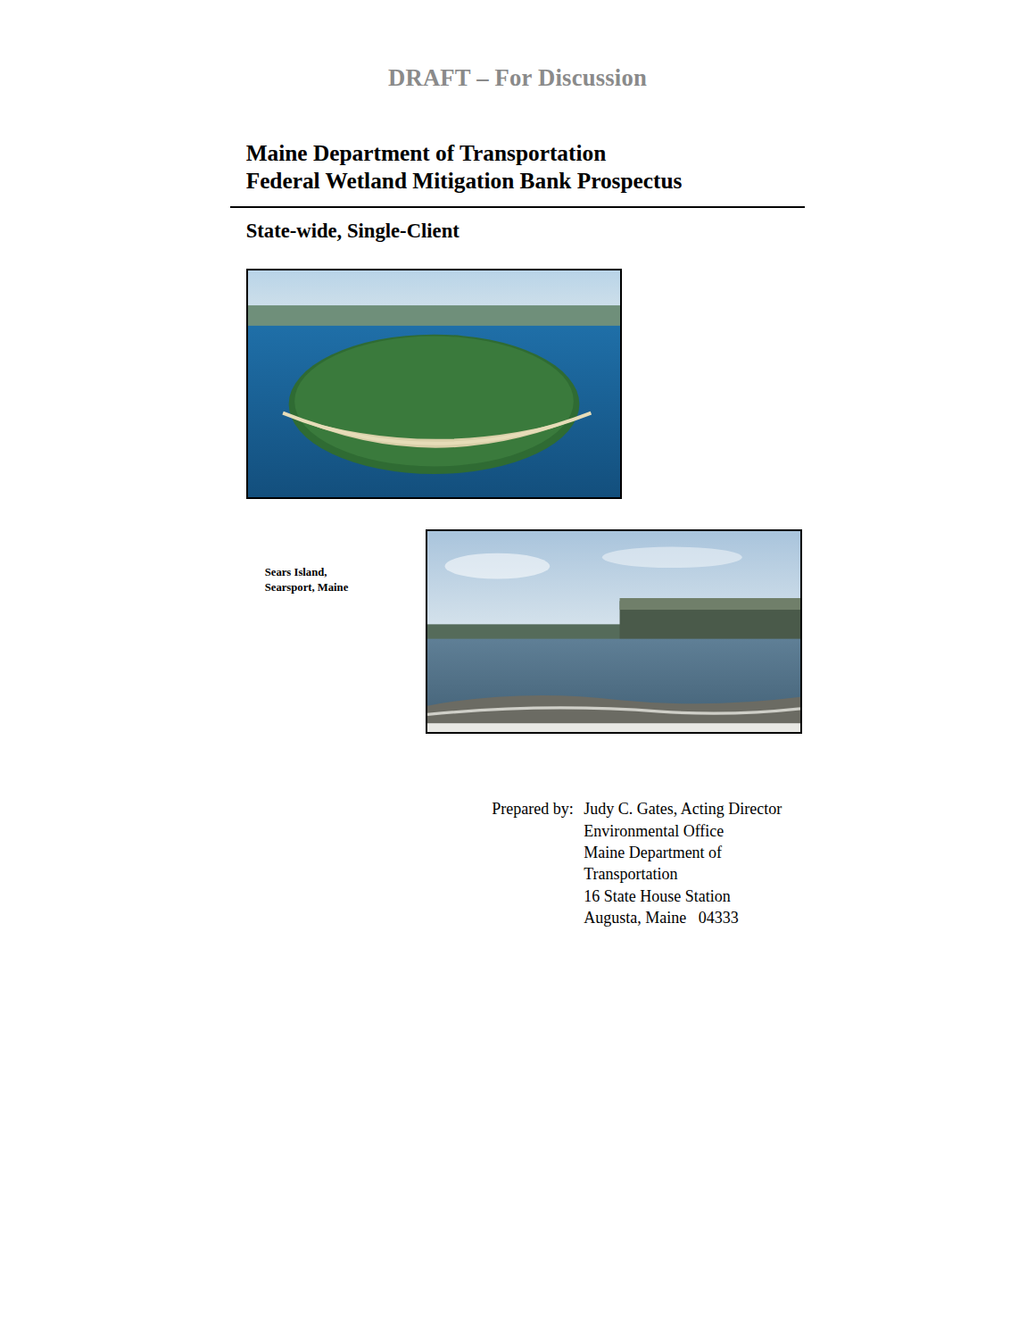DRAFT – For Discussion
Maine Department of Transportation
Federal Wetland Mitigation Bank Prospectus
State-wide, Single-Client
Sears Island,
Searsport, Maine
| Prepared by: | Judy C. Gates, Acting Director Environmental Office Maine Department of Transportation 16 State House Station Augusta, Maine 04333 |